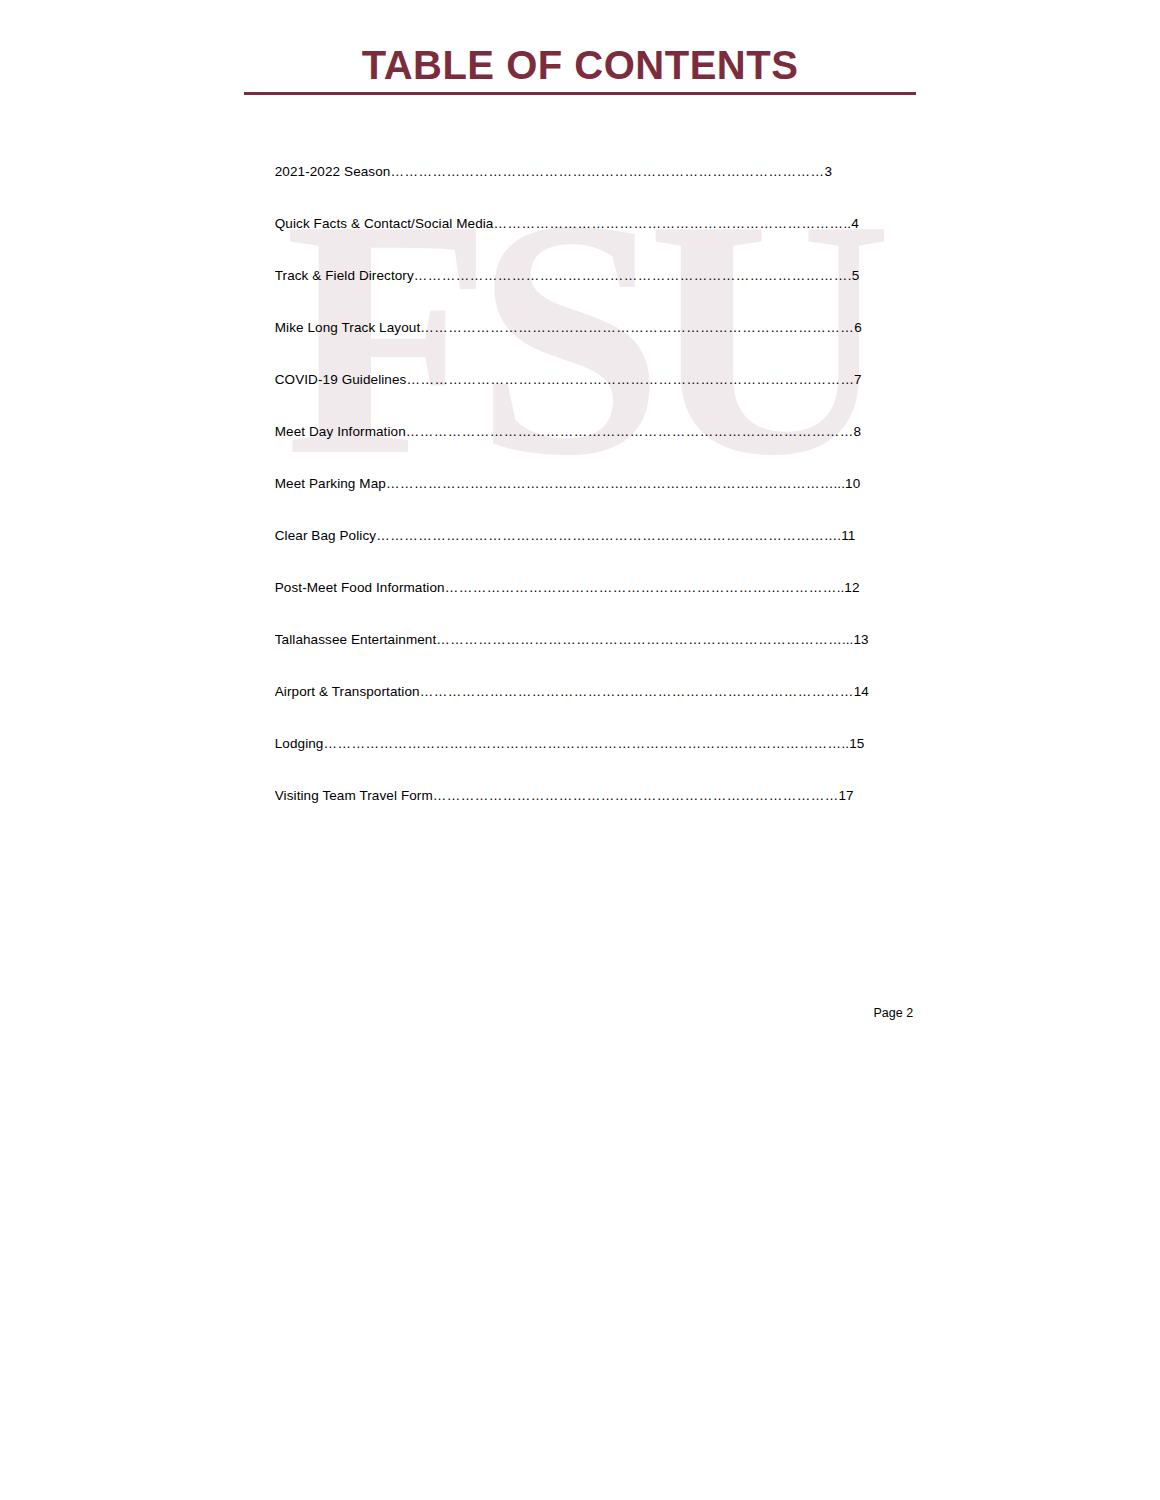FSU
TABLE OF CONTENTS
2021-2022 Season…………………………………………………………………………………3
Quick Facts & Contact/Social Media…………………………………………………………………..4
Track & Field Directory………………………………………………………………………………….5
Mike Long Track Layout…………………………………………………………………………………6
COVID-19 Guidelines……………………………………………………………………………………7
Meet Day Information……………………………………………………………………………………8
Meet Parking Map……………………………………………………………………………………...10
Clear Bag Policy……………………………………………………………………………………….11
Post-Meet Food Information…………………………………………………………………………..12
Tallahassee Entertainment……………………………………………………………………………...13
Airport & Transportation…………………………………………………………………………………14
Lodging…………………………………………………………………………………………………..15
Visiting Team Travel Form……………………………………………………………………………17
Page 2